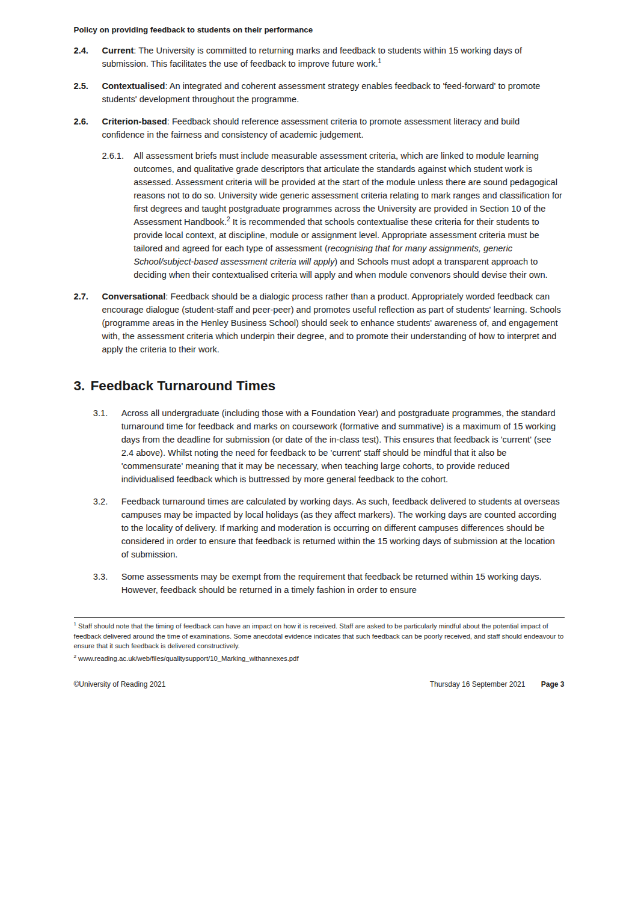Policy on providing feedback to students on their performance
2.4. Current: The University is committed to returning marks and feedback to students within 15 working days of submission. This facilitates the use of feedback to improve future work.1
2.5. Contextualised: An integrated and coherent assessment strategy enables feedback to 'feed-forward' to promote students' development throughout the programme.
2.6. Criterion-based: Feedback should reference assessment criteria to promote assessment literacy and build confidence in the fairness and consistency of academic judgement.
2.6.1. All assessment briefs must include measurable assessment criteria, which are linked to module learning outcomes, and qualitative grade descriptors that articulate the standards against which student work is assessed. Assessment criteria will be provided at the start of the module unless there are sound pedagogical reasons not to do so. University wide generic assessment criteria relating to mark ranges and classification for first degrees and taught postgraduate programmes across the University are provided in Section 10 of the Assessment Handbook.2 It is recommended that schools contextualise these criteria for their students to provide local context, at discipline, module or assignment level. Appropriate assessment criteria must be tailored and agreed for each type of assessment (recognising that for many assignments, generic School/subject-based assessment criteria will apply) and Schools must adopt a transparent approach to deciding when their contextualised criteria will apply and when module convenors should devise their own.
2.7. Conversational: Feedback should be a dialogic process rather than a product. Appropriately worded feedback can encourage dialogue (student-staff and peer-peer) and promotes useful reflection as part of students' learning. Schools (programme areas in the Henley Business School) should seek to enhance students' awareness of, and engagement with, the assessment criteria which underpin their degree, and to promote their understanding of how to interpret and apply the criteria to their work.
3. Feedback Turnaround Times
3.1. Across all undergraduate (including those with a Foundation Year) and postgraduate programmes, the standard turnaround time for feedback and marks on coursework (formative and summative) is a maximum of 15 working days from the deadline for submission (or date of the in-class test). This ensures that feedback is 'current' (see 2.4 above). Whilst noting the need for feedback to be 'current' staff should be mindful that it also be 'commensurate' meaning that it may be necessary, when teaching large cohorts, to provide reduced individualised feedback which is buttressed by more general feedback to the cohort.
3.2. Feedback turnaround times are calculated by working days. As such, feedback delivered to students at overseas campuses may be impacted by local holidays (as they affect markers). The working days are counted according to the locality of delivery. If marking and moderation is occurring on different campuses differences should be considered in order to ensure that feedback is returned within the 15 working days of submission at the location of submission.
3.3. Some assessments may be exempt from the requirement that feedback be returned within 15 working days. However, feedback should be returned in a timely fashion in order to ensure
1 Staff should note that the timing of feedback can have an impact on how it is received. Staff are asked to be particularly mindful about the potential impact of feedback delivered around the time of examinations. Some anecdotal evidence indicates that such feedback can be poorly received, and staff should endeavour to ensure that it such feedback is delivered constructively.
2 www.reading.ac.uk/web/files/qualitysupport/10_Marking_withannexes.pdf
©University of Reading 2021
Thursday 16 September 2021 Page 3